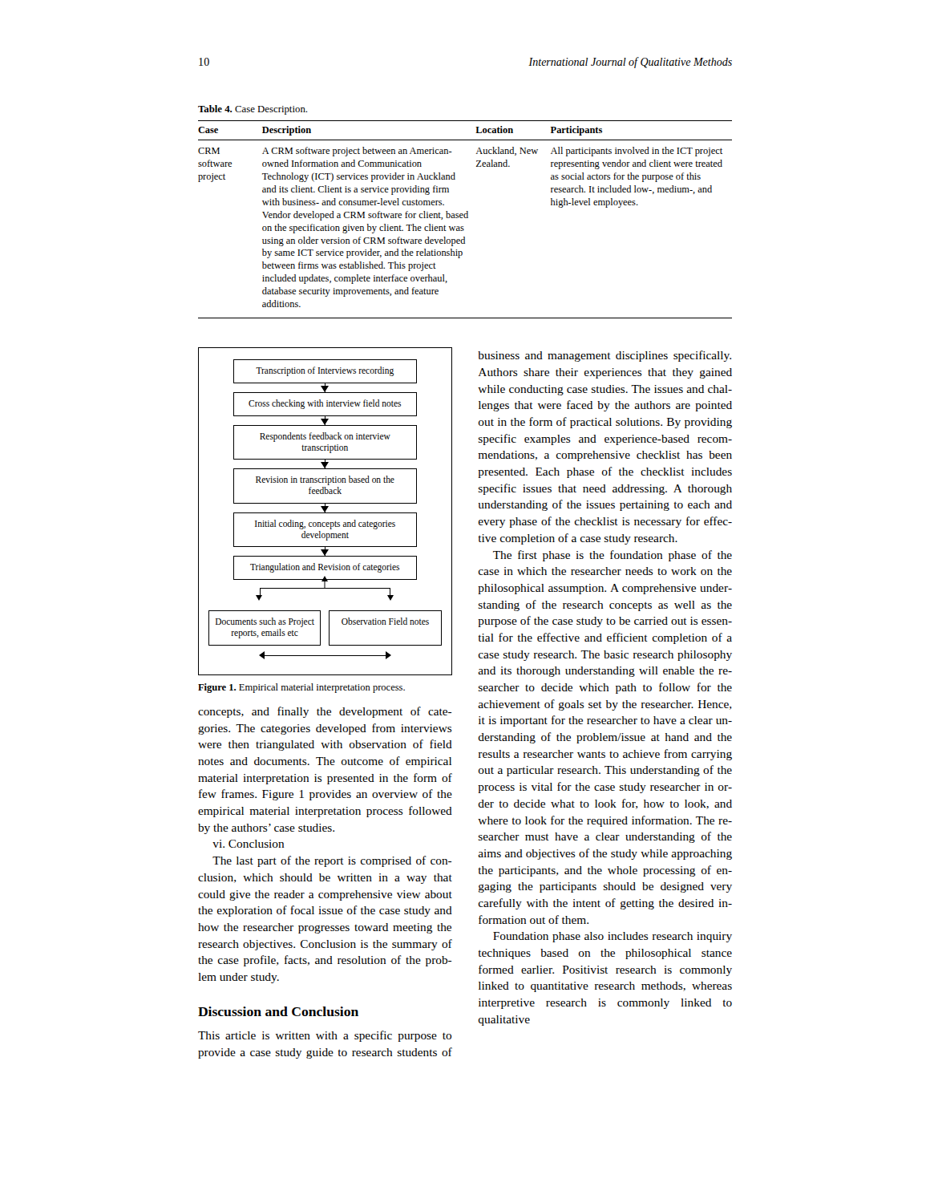10 International Journal of Qualitative Methods
Table 4. Case Description.
| Case | Description | Location | Participants |
| --- | --- | --- | --- |
| CRM software project | A CRM software project between an American-owned Information and Communication Technology (ICT) services provider in Auckland and its client. Client is a service providing firm with business- and consumer-level customers. Vendor developed a CRM software for client, based on the specification given by client. The client was using an older version of CRM software developed by same ICT service provider, and the relationship between firms was established. This project included updates, complete interface overhaul, database security improvements, and feature additions. | Auckland, New Zealand. | All participants involved in the ICT project representing vendor and client were treated as social actors for the purpose of this research. It included low-, medium-, and high-level employees. |
Transcription of Interviews recording
Cross checking with interview field notes
Respondents feedback on interview transcription
Revision in transcription based on the feedback
Initial coding, concepts and categories development
Triangulation and Revision of categories
Documents such as Project reports, emails etc
Observation Field notes
Figure 1. Empirical material interpretation process.
concepts, and finally the development of categories. The categories developed from interviews were then triangulated with observation of field notes and documents. The outcome of empirical material interpretation is presented in the form of few frames. Figure 1 provides an overview of the empirical material interpretation process followed by the authors’ case studies.
vi. Conclusion
The last part of the report is comprised of conclusion, which should be written in a way that could give the reader a comprehensive view about the exploration of focal issue of the case study and how the researcher progresses toward meeting the research objectives. Conclusion is the summary of the case profile, facts, and resolution of the problem under study.
Discussion and Conclusion
This article is written with a specific purpose to provide a case study guide to research students of business and management disciplines specifically. Authors share their experiences that they gained while conducting case studies. The issues and challenges that were faced by the authors are pointed out in the form of practical solutions. By providing specific examples and experience-based recommendations, a comprehensive checklist has been presented. Each phase of the checklist includes specific issues that need addressing. A thorough understanding of the issues pertaining to each and every phase of the checklist is necessary for effective completion of a case study research.
The first phase is the foundation phase of the case in which the researcher needs to work on the philosophical assumption. A comprehensive understanding of the research concepts as well as the purpose of the case study to be carried out is essential for the effective and efficient completion of a case study research. The basic research philosophy and its thorough understanding will enable the researcher to decide which path to follow for the achievement of goals set by the researcher. Hence, it is important for the researcher to have a clear understanding of the problem/issue at hand and the results a researcher wants to achieve from carrying out a particular research. This understanding of the process is vital for the case study researcher in order to decide what to look for, how to look, and where to look for the required information. The researcher must have a clear understanding of the aims and objectives of the study while approaching the participants, and the whole processing of engaging the participants should be designed very carefully with the intent of getting the desired information out of them.
Foundation phase also includes research inquiry techniques based on the philosophical stance formed earlier. Positivist research is commonly linked to quantitative research methods, whereas interpretive research is commonly linked to qualitative